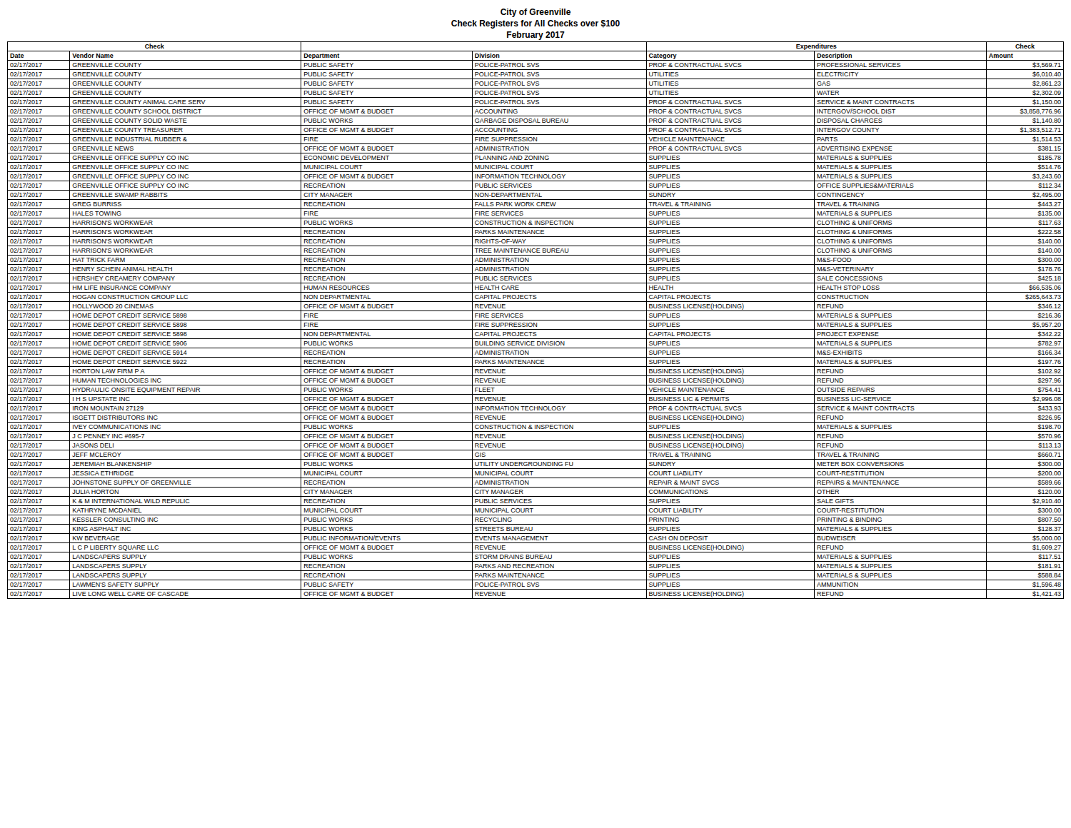City of Greenville
Check Registers for All Checks over $100
February 2017
| Check | | Expenditures | Check |
| --- | --- | --- | --- |
| Date | Vendor Name | Department | Division | Category | Description | Amount |
| 02/17/2017 | GREENVILLE COUNTY | PUBLIC SAFETY | POLICE-PATROL SVS | PROF & CONTRACTUAL SVCS | PROFESSIONAL SERVICES | $3,569.71 |
| 02/17/2017 | GREENVILLE COUNTY | PUBLIC SAFETY | POLICE-PATROL SVS | UTILITIES | ELECTRICITY | $6,010.40 |
| 02/17/2017 | GREENVILLE COUNTY | PUBLIC SAFETY | POLICE-PATROL SVS | UTILITIES | GAS | $2,861.23 |
| 02/17/2017 | GREENVILLE COUNTY | PUBLIC SAFETY | POLICE-PATROL SVS | UTILITIES | WATER | $2,302.09 |
| 02/17/2017 | GREENVILLE COUNTY ANIMAL CARE SERV | PUBLIC SAFETY | POLICE-PATROL SVS | PROF & CONTRACTUAL SVCS | SERVICE & MAINT CONTRACTS | $1,150.00 |
| 02/17/2017 | GREENVILLE COUNTY SCHOOL DISTRICT | OFFICE OF MGMT & BUDGET | ACCOUNTING | PROF & CONTRACTUAL SVCS | INTERGOV/SCHOOL DIST | $3,858,776.96 |
| 02/17/2017 | GREENVILLE COUNTY SOLID WASTE | PUBLIC WORKS | GARBAGE DISPOSAL BUREAU | PROF & CONTRACTUAL SVCS | DISPOSAL CHARGES | $1,140.80 |
| 02/17/2017 | GREENVILLE COUNTY TREASURER | OFFICE OF MGMT & BUDGET | ACCOUNTING | PROF & CONTRACTUAL SVCS | INTERGOV COUNTY | $1,383,512.71 |
| 02/17/2017 | GREENVILLE INDUSTRIAL RUBBER & | FIRE | FIRE SUPPRESSION | VEHICLE MAINTENANCE | PARTS | $1,514.53 |
| 02/17/2017 | GREENVILLE NEWS | OFFICE OF MGMT & BUDGET | ADMINISTRATION | PROF & CONTRACTUAL SVCS | ADVERTISING EXPENSE | $381.15 |
| 02/17/2017 | GREENVILLE OFFICE SUPPLY CO INC | ECONOMIC DEVELOPMENT | PLANNING AND ZONING | SUPPLIES | MATERIALS & SUPPLIES | $185.78 |
| 02/17/2017 | GREENVILLE OFFICE SUPPLY CO INC | MUNICIPAL COURT | MUNICIPAL COURT | SUPPLIES | MATERIALS & SUPPLIES | $514.76 |
| 02/17/2017 | GREENVILLE OFFICE SUPPLY CO INC | OFFICE OF MGMT & BUDGET | INFORMATION TECHNOLOGY | SUPPLIES | MATERIALS & SUPPLIES | $3,243.60 |
| 02/17/2017 | GREENVILLE OFFICE SUPPLY CO INC | RECREATION | PUBLIC SERVICES | SUPPLIES | OFFICE SUPPLIES&MATERIALS | $112.34 |
| 02/17/2017 | GREENVILLE SWAMP RABBITS | CITY MANAGER | NON-DEPARTMENTAL | SUNDRY | CONTINGENCY | $2,495.00 |
| 02/17/2017 | GREG BURRISS | RECREATION | FALLS PARK WORK CREW | TRAVEL & TRAINING | TRAVEL & TRAINING | $443.27 |
| 02/17/2017 | HALES TOWING | FIRE | FIRE SERVICES | SUPPLIES | MATERIALS & SUPPLIES | $135.00 |
| 02/17/2017 | HARRISON'S WORKWEAR | PUBLIC WORKS | CONSTRUCTION & INSPECTION | SUPPLIES | CLOTHING & UNIFORMS | $117.63 |
| 02/17/2017 | HARRISON'S WORKWEAR | RECREATION | PARKS MAINTENANCE | SUPPLIES | CLOTHING & UNIFORMS | $222.58 |
| 02/17/2017 | HARRISON'S WORKWEAR | RECREATION | RIGHTS-OF-WAY | SUPPLIES | CLOTHING & UNIFORMS | $140.00 |
| 02/17/2017 | HARRISON'S WORKWEAR | RECREATION | TREE MAINTENANCE BUREAU | SUPPLIES | CLOTHING & UNIFORMS | $140.00 |
| 02/17/2017 | HAT TRICK FARM | RECREATION | ADMINISTRATION | SUPPLIES | M&S-FOOD | $300.00 |
| 02/17/2017 | HENRY SCHEIN ANIMAL HEALTH | RECREATION | ADMINISTRATION | SUPPLIES | M&S-VETERINARY | $178.76 |
| 02/17/2017 | HERSHEY CREAMERY COMPANY | RECREATION | PUBLIC SERVICES | SUPPLIES | SALE CONCESSIONS | $425.18 |
| 02/17/2017 | HM LIFE INSURANCE COMPANY | HUMAN RESOURCES | HEALTH CARE | HEALTH | HEALTH STOP LOSS | $66,535.06 |
| 02/17/2017 | HOGAN CONSTRUCTION GROUP LLC | NON DEPARTMENTAL | CAPITAL PROJECTS | CAPITAL PROJECTS | CONSTRUCTION | $265,643.73 |
| 02/17/2017 | HOLLYWOOD 20 CINEMAS | OFFICE OF MGMT & BUDGET | REVENUE | BUSINESS LICENSE(HOLDING) | REFUND | $346.12 |
| 02/17/2017 | HOME DEPOT CREDIT SERVICE 5898 | FIRE | FIRE SERVICES | SUPPLIES | MATERIALS & SUPPLIES | $216.36 |
| 02/17/2017 | HOME DEPOT CREDIT SERVICE 5898 | FIRE | FIRE SUPPRESSION | SUPPLIES | MATERIALS & SUPPLIES | $5,957.20 |
| 02/17/2017 | HOME DEPOT CREDIT SERVICE 5898 | NON DEPARTMENTAL | CAPITAL PROJECTS | CAPITAL PROJECTS | PROJECT EXPENSE | $342.22 |
| 02/17/2017 | HOME DEPOT CREDIT SERVICE 5906 | PUBLIC WORKS | BUILDING SERVICE DIVISION | SUPPLIES | MATERIALS & SUPPLIES | $782.97 |
| 02/17/2017 | HOME DEPOT CREDIT SERVICE 5914 | RECREATION | ADMINISTRATION | SUPPLIES | M&S-EXHIBITS | $166.34 |
| 02/17/2017 | HOME DEPOT CREDIT SERVICE 5922 | RECREATION | PARKS MAINTENANCE | SUPPLIES | MATERIALS & SUPPLIES | $197.76 |
| 02/17/2017 | HORTON LAW FIRM P A | OFFICE OF MGMT & BUDGET | REVENUE | BUSINESS LICENSE(HOLDING) | REFUND | $102.92 |
| 02/17/2017 | HUMAN TECHNOLOGIES INC | OFFICE OF MGMT & BUDGET | REVENUE | BUSINESS LICENSE(HOLDING) | REFUND | $297.96 |
| 02/17/2017 | HYDRAULIC ONSITE EQUIPMENT REPAIR | PUBLIC WORKS | FLEET | VEHICLE MAINTENANCE | OUTSIDE REPAIRS | $754.41 |
| 02/17/2017 | I H S UPSTATE INC | OFFICE OF MGMT & BUDGET | REVENUE | BUSINESS LIC & PERMITS | BUSINESS LIC-SERVICE | $2,996.08 |
| 02/17/2017 | IRON MOUNTAIN 27129 | OFFICE OF MGMT & BUDGET | INFORMATION TECHNOLOGY | PROF & CONTRACTUAL SVCS | SERVICE & MAINT CONTRACTS | $433.93 |
| 02/17/2017 | ISGETT DISTRIBUTORS INC | OFFICE OF MGMT & BUDGET | REVENUE | BUSINESS LICENSE(HOLDING) | REFUND | $226.95 |
| 02/17/2017 | IVEY COMMUNICATIONS INC | PUBLIC WORKS | CONSTRUCTION & INSPECTION | SUPPLIES | MATERIALS & SUPPLIES | $198.70 |
| 02/17/2017 | J C PENNEY INC #695-7 | OFFICE OF MGMT & BUDGET | REVENUE | BUSINESS LICENSE(HOLDING) | REFUND | $570.96 |
| 02/17/2017 | JASONS DELI | OFFICE OF MGMT & BUDGET | REVENUE | BUSINESS LICENSE(HOLDING) | REFUND | $113.13 |
| 02/17/2017 | JEFF MCLEROY | OFFICE OF MGMT & BUDGET | GIS | TRAVEL & TRAINING | TRAVEL & TRAINING | $660.71 |
| 02/17/2017 | JEREMIAH BLANKENSHIP | PUBLIC WORKS | UTILITY UNDERGROUNDING FU | SUNDRY | METER BOX CONVERSIONS | $300.00 |
| 02/17/2017 | JESSICA ETHRIDGE | MUNICIPAL COURT | MUNICIPAL COURT | COURT LIABILITY | COURT-RESTITUTION | $200.00 |
| 02/17/2017 | JOHNSTONE SUPPLY OF GREENVILLE | RECREATION | ADMINISTRATION | REPAIR & MAINT SVCS | REPAIRS & MAINTENANCE | $589.66 |
| 02/17/2017 | JULIA HORTON | CITY MANAGER | CITY MANAGER | COMMUNICATIONS | OTHER | $120.00 |
| 02/17/2017 | K & M INTERNATIONAL WILD REPULIC | RECREATION | PUBLIC SERVICES | SUPPLIES | SALE GIFTS | $2,910.40 |
| 02/17/2017 | KATHRYNE MCDANIEL | MUNICIPAL COURT | MUNICIPAL COURT | COURT LIABILITY | COURT-RESTITUTION | $300.00 |
| 02/17/2017 | KESSLER CONSULTING INC | PUBLIC WORKS | RECYCLING | PRINTING | PRINTING & BINDING | $807.50 |
| 02/17/2017 | KING ASPHALT INC | PUBLIC WORKS | STREETS BUREAU | SUPPLIES | MATERIALS & SUPPLIES | $128.37 |
| 02/17/2017 | KW BEVERAGE | PUBLIC INFORMATION/EVENTS | EVENTS MANAGEMENT | CASH ON DEPOSIT | BUDWEISER | $5,000.00 |
| 02/17/2017 | L C P LIBERTY SQUARE LLC | OFFICE OF MGMT & BUDGET | REVENUE | BUSINESS LICENSE(HOLDING) | REFUND | $1,609.27 |
| 02/17/2017 | LANDSCAPERS SUPPLY | PUBLIC WORKS | STORM DRAINS BUREAU | SUPPLIES | MATERIALS & SUPPLIES | $117.51 |
| 02/17/2017 | LANDSCAPERS SUPPLY | RECREATION | PARKS AND RECREATION | SUPPLIES | MATERIALS & SUPPLIES | $181.91 |
| 02/17/2017 | LANDSCAPERS SUPPLY | RECREATION | PARKS MAINTENANCE | SUPPLIES | MATERIALS & SUPPLIES | $588.84 |
| 02/17/2017 | LAWMEN'S SAFETY SUPPLY | PUBLIC SAFETY | POLICE-PATROL SVS | SUPPLIES | AMMUNITION | $1,596.48 |
| 02/17/2017 | LIVE LONG WELL CARE OF CASCADE | OFFICE OF MGMT & BUDGET | REVENUE | BUSINESS LICENSE(HOLDING) | REFUND | $1,421.43 |